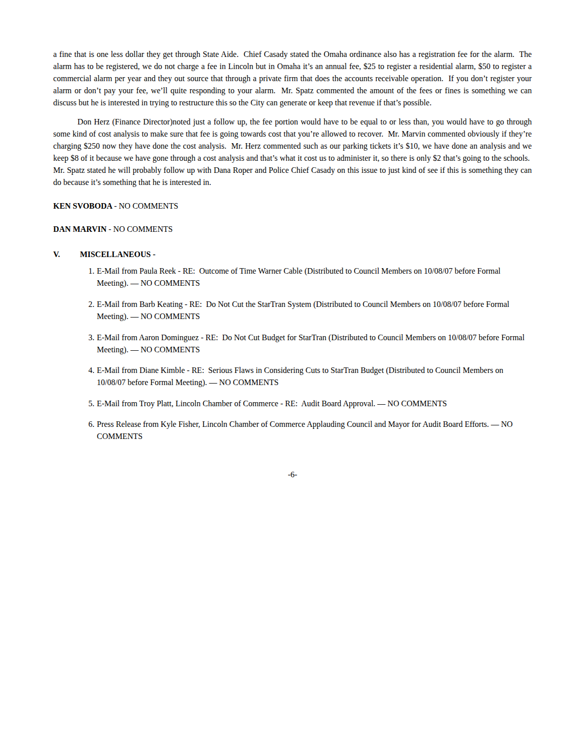a fine that is one less dollar they get through State Aide. Chief Casady stated the Omaha ordinance also has a registration fee for the alarm. The alarm has to be registered, we do not charge a fee in Lincoln but in Omaha it’s an annual fee, $25 to register a residential alarm, $50 to register a commercial alarm per year and they out source that through a private firm that does the accounts receivable operation. If you don’t register your alarm or don’t pay your fee, we’ll quite responding to your alarm. Mr. Spatz commented the amount of the fees or fines is something we can discuss but he is interested in trying to restructure this so the City can generate or keep that revenue if that’s possible.
Don Herz (Finance Director)noted just a follow up, the fee portion would have to be equal to or less than, you would have to go through some kind of cost analysis to make sure that fee is going towards cost that you’re allowed to recover. Mr. Marvin commented obviously if they’re charging $250 now they have done the cost analysis. Mr. Herz commented such as our parking tickets it’s $10, we have done an analysis and we keep $8 of it because we have gone through a cost analysis and that’s what it cost us to administer it, so there is only $2 that’s going to the schools. Mr. Spatz stated he will probably follow up with Dana Roper and Police Chief Casady on this issue to just kind of see if this is something they can do because it’s something that he is interested in.
KEN SVOBODA - NO COMMENTS
DAN MARVIN - NO COMMENTS
V. MISCELLANEOUS -
1. E-Mail from Paula Reek - RE: Outcome of Time Warner Cable (Distributed to Council Members on 10/08/07 before Formal Meeting). — NO COMMENTS
2. E-Mail from Barb Keating - RE: Do Not Cut the StarTran System (Distributed to Council Members on 10/08/07 before Formal Meeting). — NO COMMENTS
3. E-Mail from Aaron Dominguez - RE: Do Not Cut Budget for StarTran (Distributed to Council Members on 10/08/07 before Formal Meeting). — NO COMMENTS
4. E-Mail from Diane Kimble - RE: Serious Flaws in Considering Cuts to StarTran Budget (Distributed to Council Members on 10/08/07 before Formal Meeting). — NO COMMENTS
5. E-Mail from Troy Platt, Lincoln Chamber of Commerce - RE: Audit Board Approval. — NO COMMENTS
6. Press Release from Kyle Fisher, Lincoln Chamber of Commerce Applauding Council and Mayor for Audit Board Efforts. — NO COMMENTS
-6-